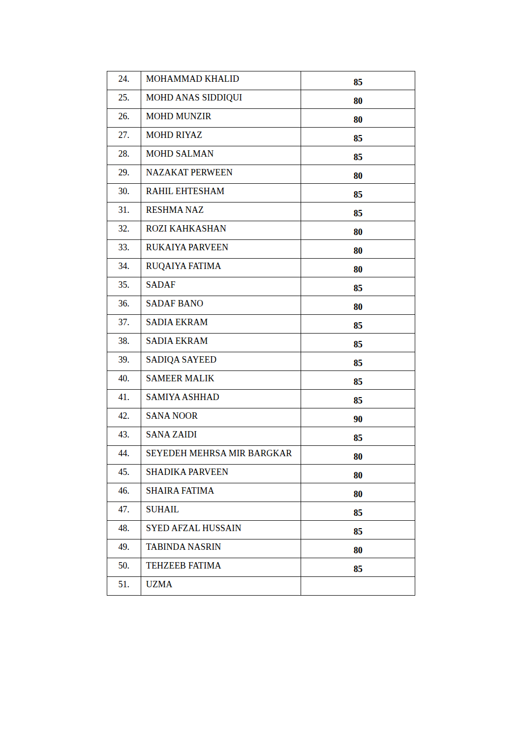| 24. | MOHAMMAD KHALID | 85 |
| 25. | MOHD ANAS SIDDIQUI | 80 |
| 26. | MOHD MUNZIR | 80 |
| 27. | MOHD RIYAZ | 85 |
| 28. | MOHD SALMAN | 85 |
| 29. | NAZAKAT PERWEEN | 80 |
| 30. | RAHIL EHTESHAM | 85 |
| 31. | RESHMA NAZ | 85 |
| 32. | ROZI KAHKASHAN | 80 |
| 33. | RUKAIYA PARVEEN | 80 |
| 34. | RUQAIYA FATIMA | 80 |
| 35. | SADAF | 85 |
| 36. | SADAF BANO | 80 |
| 37. | SADIA EKRAM | 85 |
| 38. | SADIA EKRAM | 85 |
| 39. | SADIQA SAYEED | 85 |
| 40. | SAMEER MALIK | 85 |
| 41. | SAMIYA ASHHAD | 85 |
| 42. | SANA NOOR | 90 |
| 43. | SANA ZAIDI | 85 |
| 44. | SEYEDEH MEHRSA MIR BARGKAR | 80 |
| 45. | SHADIKA PARVEEN | 80 |
| 46. | SHAIRA FATIMA | 80 |
| 47. | SUHAIL | 85 |
| 48. | SYED AFZAL HUSSAIN | 85 |
| 49. | TABINDA NASRIN | 80 |
| 50. | TEHZEEB FATIMA | 85 |
| 51. | UZMA | |